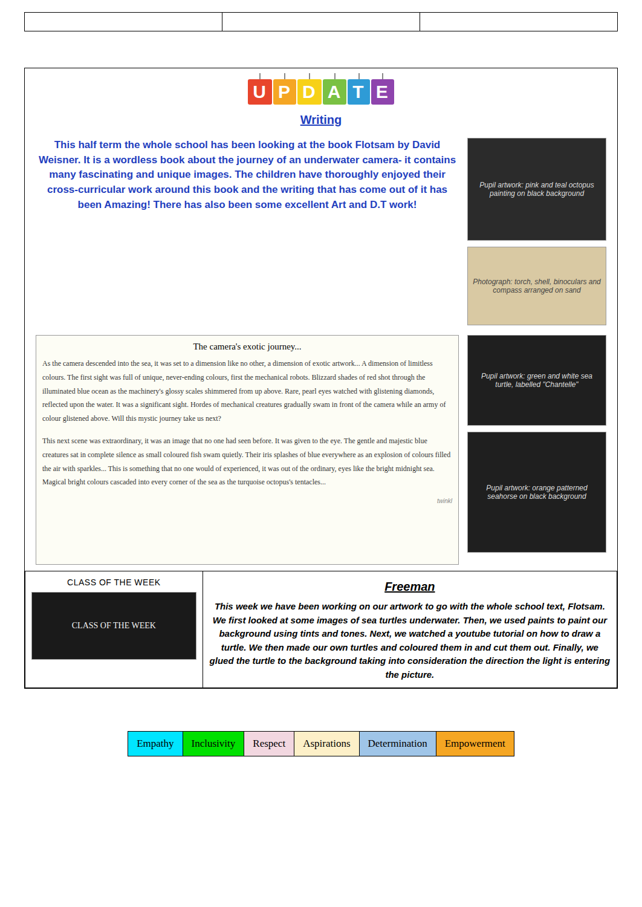UPDATE
Writing
This half term the whole school has been looking at the book Flotsam by David Weisner. It is a wordless book about the journey of an underwater camera- it contains many fascinating and unique images. The children have thoroughly enjoyed their cross-curricular work around this book and the writing that has come out of it has been Amazing! There has also been some excellent Art and D.T work!
Pupil artwork: pink and teal octopus painting on black background
Photograph: torch, shell, binoculars and compass arranged on sand
The camera's exotic journey...
As the camera descended into the sea, it was set to a dimension like no other, a dimension of exotic artwork... A dimension of limitless colours. The first sight was full of unique, never-ending colours, first the mechanical robots. Blizzard shades of red shot through the illuminated blue ocean as the machinery's glossy scales shimmered from up above. Rare, pearl eyes watched with glistening diamonds, reflected upon the water. It was a significant sight. Hordes of mechanical creatures gradually swam in front of the camera while an army of colour glistened above. Will this mystic journey take us next?
This next scene was extraordinary, it was an image that no one had seen before. It was given to the eye. The gentle and majestic blue creatures sat in complete silence as small coloured fish swam quietly. Their iris splashes of blue everywhere as an explosion of colours filled the air with sparkles... This is something that no one would of experienced, it was out of the ordinary, eyes like the bright midnight sea. Magical bright colours cascaded into every corner of the sea as the turquoise octopus's tentacles...
twinkl
Pupil artwork: green and white sea turtle, labelled "Chantelle"
Pupil artwork: orange patterned seahorse on black background
| CLASS OF THE WEEK CLASS OF THE WEEK | Freeman This week we have been working on our artwork to go with the whole school text, Flotsam. We first looked at some images of sea turtles underwater. Then, we used paints to paint our background using tints and tones. Next, we watched a youtube tutorial on how to draw a turtle. We then made our own turtles and coloured them in and cut them out. Finally, we glued the turtle to the background taking into consideration the direction the light is entering the picture. |
| Empathy | Inclusivity | Respect | Aspirations | Determination | Empowerment |